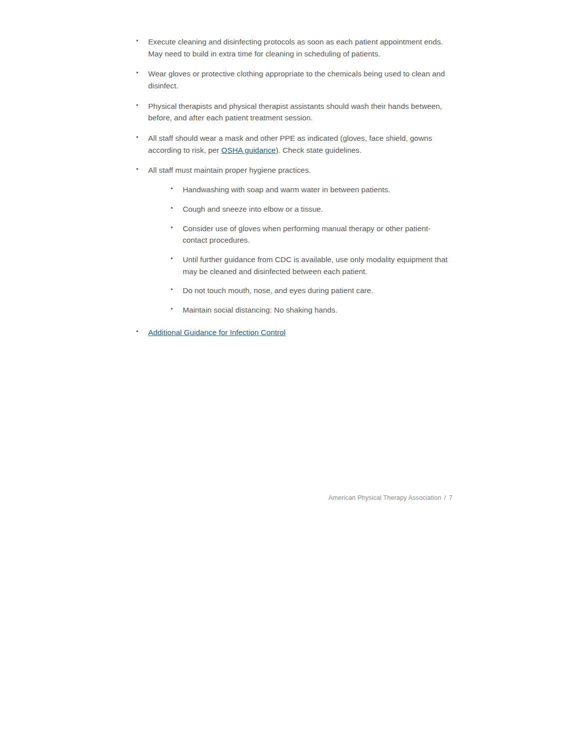Execute cleaning and disinfecting protocols as soon as each patient appointment ends. May need to build in extra time for cleaning in scheduling of patients.
Wear gloves or protective clothing appropriate to the chemicals being used to clean and disinfect.
Physical therapists and physical therapist assistants should wash their hands between, before, and after each patient treatment session.
All staff should wear a mask and other PPE as indicated (gloves, face shield, gowns according to risk, per OSHA guidance). Check state guidelines.
All staff must maintain proper hygiene practices.
Handwashing with soap and warm water in between patients.
Cough and sneeze into elbow or a tissue.
Consider use of gloves when performing manual therapy or other patient-contact procedures.
Until further guidance from CDC is available, use only modality equipment that may be cleaned and disinfected between each patient.
Do not touch mouth, nose, and eyes during patient care.
Maintain social distancing: No shaking hands.
Additional Guidance for Infection Control
American Physical Therapy Association/7